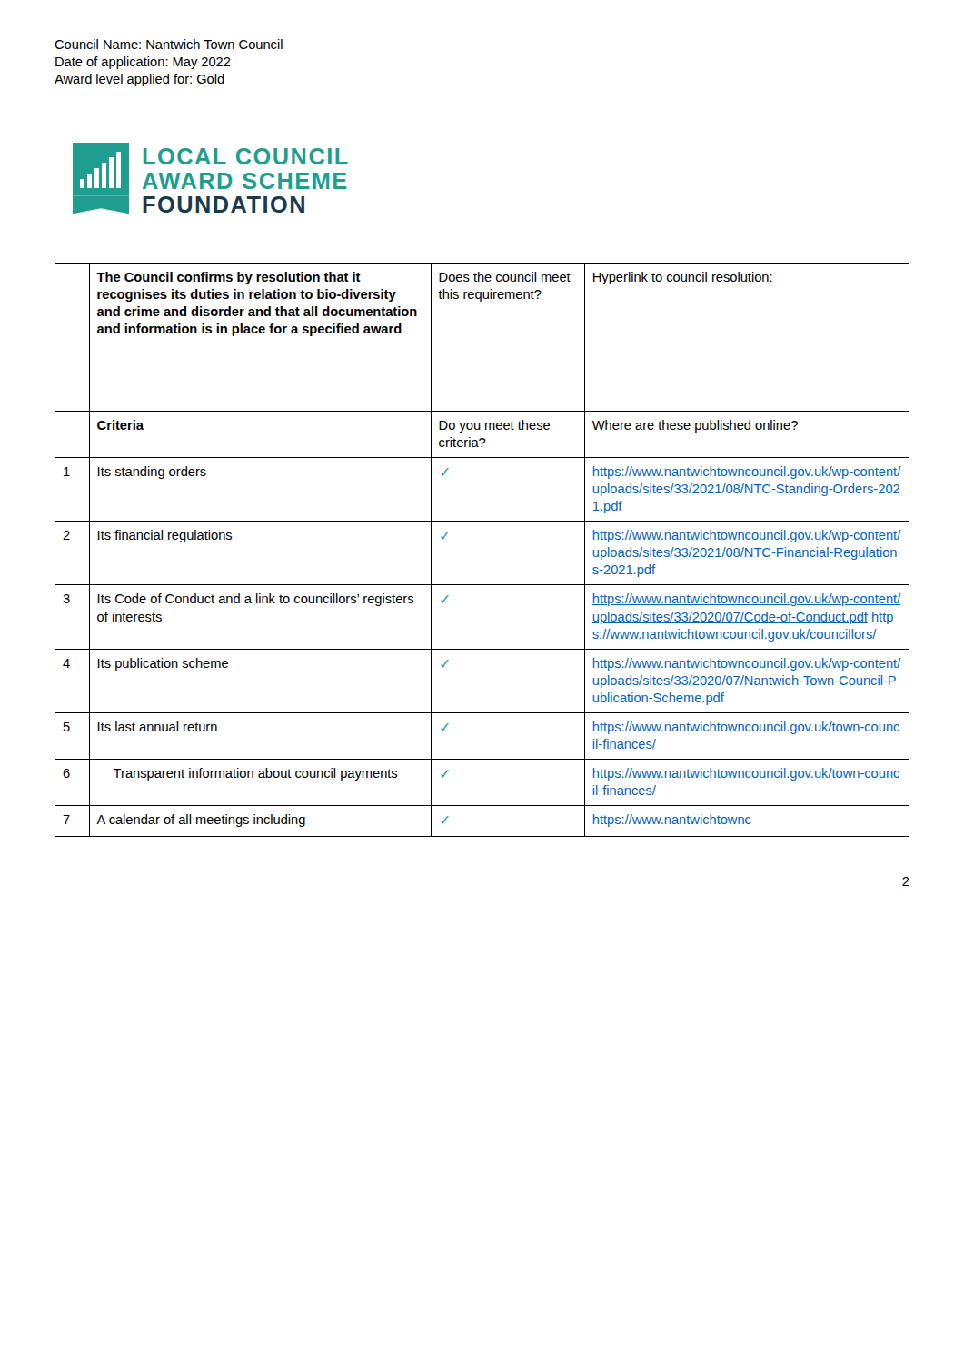Council Name: Nantwich Town Council
Date of application: May 2022
Award level applied for: Gold
LOCAL COUNCIL
AWARD SCHEME
FOUNDATION
| | The Council confirms by resolution that it recognises its duties in relation to bio-diversity and crime and disorder and that all documentation and information is in place for a specified award | Does the council meet this requirement? | Hyperlink to council resolution: |
| | Criteria | Do you meet these criteria? | Where are these published online? |
| 1 | Its standing orders | ✓ | https://www.nantwichtowncouncil.gov.uk/wp-content/uploads/sites/33/2021/08/NTC-Standing-Orders-2021.pdf |
| 2 | Its financial regulations | ✓ | https://www.nantwichtowncouncil.gov.uk/wp-content/uploads/sites/33/2021/08/NTC-Financial-Regulations-2021.pdf |
| 3 | Its Code of Conduct and a link to councillors’ registers of interests | ✓ | https://www.nantwichtowncouncil.gov.uk/wp-content/uploads/sites/33/2020/07/Code-of-Conduct.pdf https://www.nantwichtowncouncil.gov.uk/councillors/ |
| 4 | Its publication scheme | ✓ | https://www.nantwichtowncouncil.gov.uk/wp-content/uploads/sites/33/2020/07/Nantwich-Town-Council-Publication-Scheme.pdf |
| 5 | Its last annual return | ✓ | https://www.nantwichtowncouncil.gov.uk/town-council-finances/ |
| 6 | Transparent information about council payments | ✓ | https://www.nantwichtowncouncil.gov.uk/town-council-finances/ |
| 7 | A calendar of all meetings including | ✓ | https://www.nantwichtownc |
2